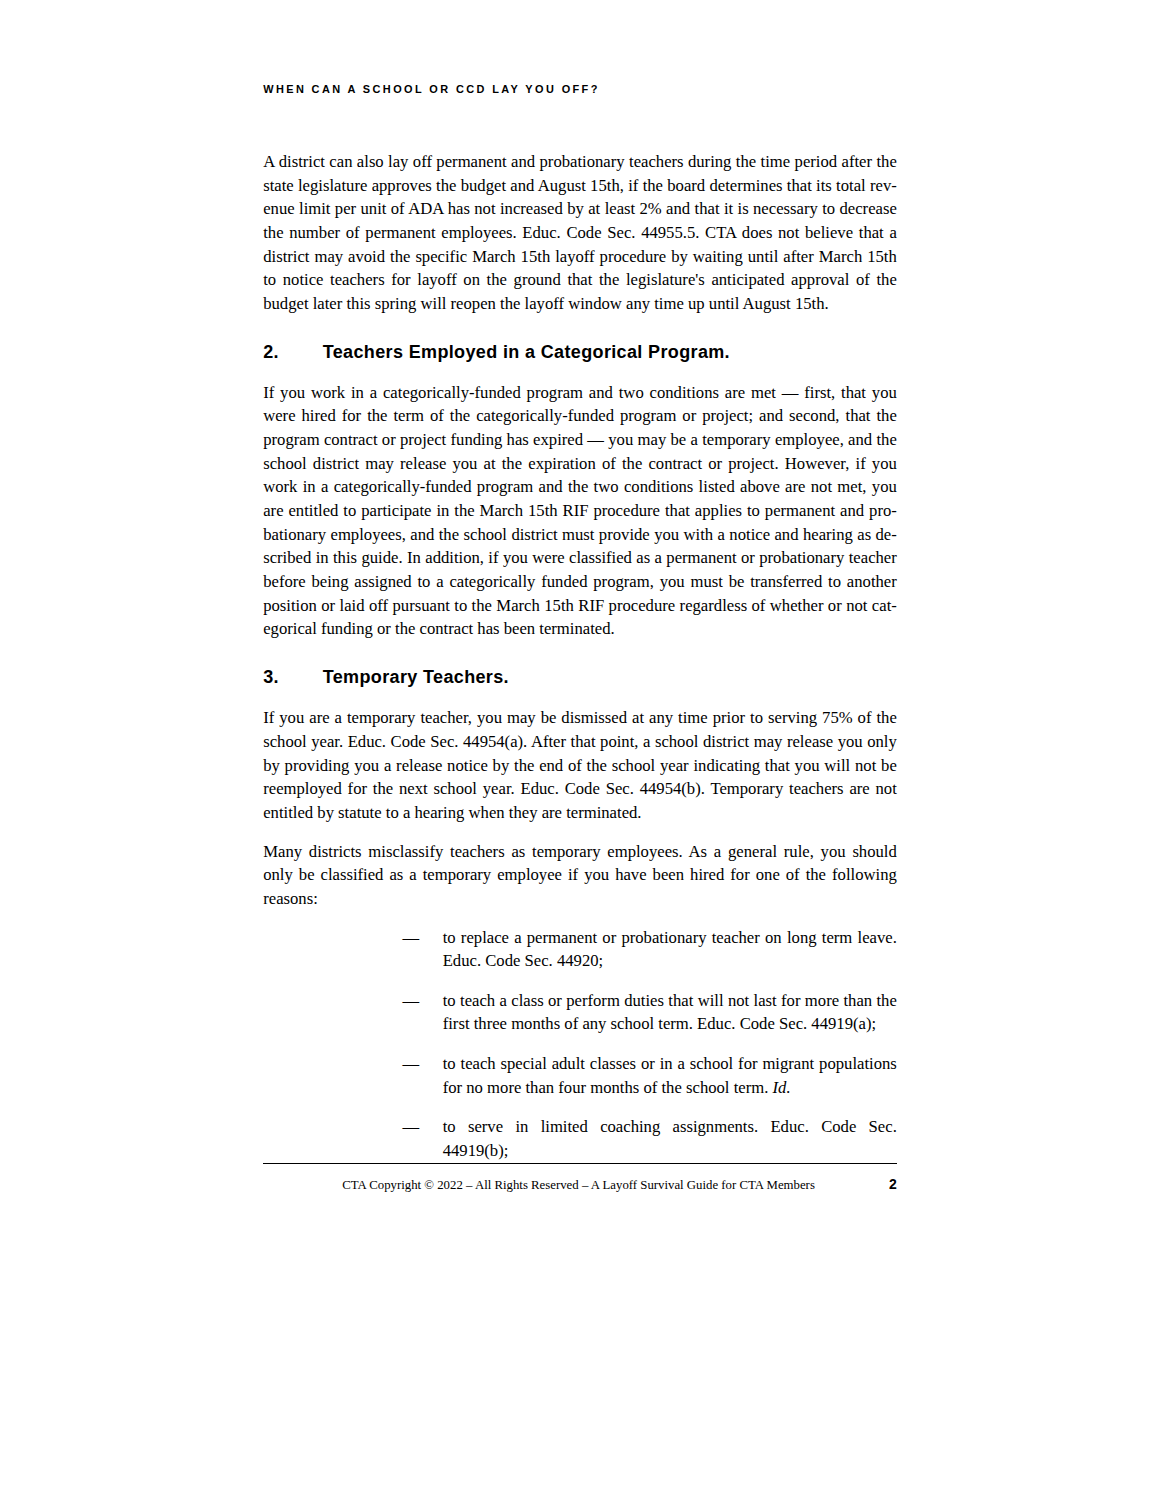When can a school or CCD lay you off?
A district can also lay off permanent and probationary teachers during the time period after the state legislature approves the budget and August 15th, if the board determines that its total revenue limit per unit of ADA has not increased by at least 2% and that it is necessary to decrease the number of permanent employees. Educ. Code Sec. 44955.5. CTA does not believe that a district may avoid the specific March 15th layoff procedure by waiting until after March 15th to notice teachers for layoff on the ground that the legislature's anticipated approval of the budget later this spring will reopen the layoff window any time up until August 15th.
2. Teachers Employed in a Categorical Program.
If you work in a categorically-funded program and two conditions are met — first, that you were hired for the term of the categorically-funded program or project; and second, that the program contract or project funding has expired — you may be a temporary employee, and the school district may release you at the expiration of the contract or project. However, if you work in a categorically-funded program and the two conditions listed above are not met, you are entitled to participate in the March 15th RIF procedure that applies to permanent and probationary employees, and the school district must provide you with a notice and hearing as described in this guide. In addition, if you were classified as a permanent or probationary teacher before being assigned to a categorically funded program, you must be transferred to another position or laid off pursuant to the March 15th RIF procedure regardless of whether or not categorical funding or the contract has been terminated.
3. Temporary Teachers.
If you are a temporary teacher, you may be dismissed at any time prior to serving 75% of the school year. Educ. Code Sec. 44954(a). After that point, a school district may release you only by providing you a release notice by the end of the school year indicating that you will not be reemployed for the next school year. Educ. Code Sec. 44954(b). Temporary teachers are not entitled by statute to a hearing when they are terminated.
Many districts misclassify teachers as temporary employees. As a general rule, you should only be classified as a temporary employee if you have been hired for one of the following reasons:
to replace a permanent or probationary teacher on long term leave. Educ. Code Sec. 44920;
to teach a class or perform duties that will not last for more than the first three months of any school term. Educ. Code Sec. 44919(a);
to teach special adult classes or in a school for migrant populations for no more than four months of the school term. Id.
to serve in limited coaching assignments. Educ. Code Sec. 44919(b);
CTA Copyright © 2022 – All Rights Reserved – A Layoff Survival Guide for CTA Members
2